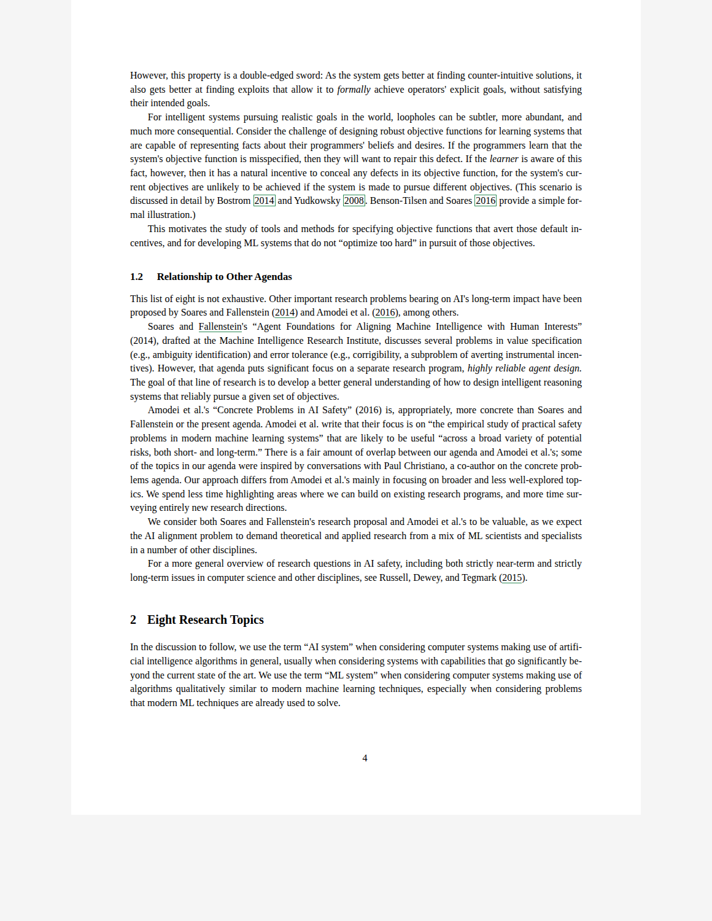However, this property is a double-edged sword: As the system gets better at finding counter-intuitive solutions, it also gets better at finding exploits that allow it to formally achieve operators' explicit goals, without satisfying their intended goals.
For intelligent systems pursuing realistic goals in the world, loopholes can be subtler, more abundant, and much more consequential. Consider the challenge of designing robust objective functions for learning systems that are capable of representing facts about their programmers' beliefs and desires. If the programmers learn that the system's objective function is misspecified, then they will want to repair this defect. If the learner is aware of this fact, however, then it has a natural incentive to conceal any defects in its objective function, for the system's current objectives are unlikely to be achieved if the system is made to pursue different objectives. (This scenario is discussed in detail by Bostrom 2014 and Yudkowsky 2008. Benson-Tilsen and Soares 2016 provide a simple formal illustration.)
This motivates the study of tools and methods for specifying objective functions that avert those default incentives, and for developing ML systems that do not “optimize too hard” in pursuit of those objectives.
1.2 Relationship to Other Agendas
This list of eight is not exhaustive. Other important research problems bearing on AI's long-term impact have been proposed by Soares and Fallenstein (2014) and Amodei et al. (2016), among others.
Soares and Fallenstein's “Agent Foundations for Aligning Machine Intelligence with Human Interests” (2014), drafted at the Machine Intelligence Research Institute, discusses several problems in value specification (e.g., ambiguity identification) and error tolerance (e.g., corrigibility, a subproblem of averting instrumental incentives). However, that agenda puts significant focus on a separate research program, highly reliable agent design. The goal of that line of research is to develop a better general understanding of how to design intelligent reasoning systems that reliably pursue a given set of objectives.
Amodei et al.'s “Concrete Problems in AI Safety” (2016) is, appropriately, more concrete than Soares and Fallenstein or the present agenda. Amodei et al. write that their focus is on “the empirical study of practical safety problems in modern machine learning systems” that are likely to be useful “across a broad variety of potential risks, both short- and long-term.” There is a fair amount of overlap between our agenda and Amodei et al.'s; some of the topics in our agenda were inspired by conversations with Paul Christiano, a co-author on the concrete problems agenda. Our approach differs from Amodei et al.'s mainly in focusing on broader and less well-explored topics. We spend less time highlighting areas where we can build on existing research programs, and more time surveying entirely new research directions.
We consider both Soares and Fallenstein's research proposal and Amodei et al.'s to be valuable, as we expect the AI alignment problem to demand theoretical and applied research from a mix of ML scientists and specialists in a number of other disciplines.
For a more general overview of research questions in AI safety, including both strictly near-term and strictly long-term issues in computer science and other disciplines, see Russell, Dewey, and Tegmark (2015).
2 Eight Research Topics
In the discussion to follow, we use the term “AI system” when considering computer systems making use of artificial intelligence algorithms in general, usually when considering systems with capabilities that go significantly beyond the current state of the art. We use the term “ML system” when considering computer systems making use of algorithms qualitatively similar to modern machine learning techniques, especially when considering problems that modern ML techniques are already used to solve.
4